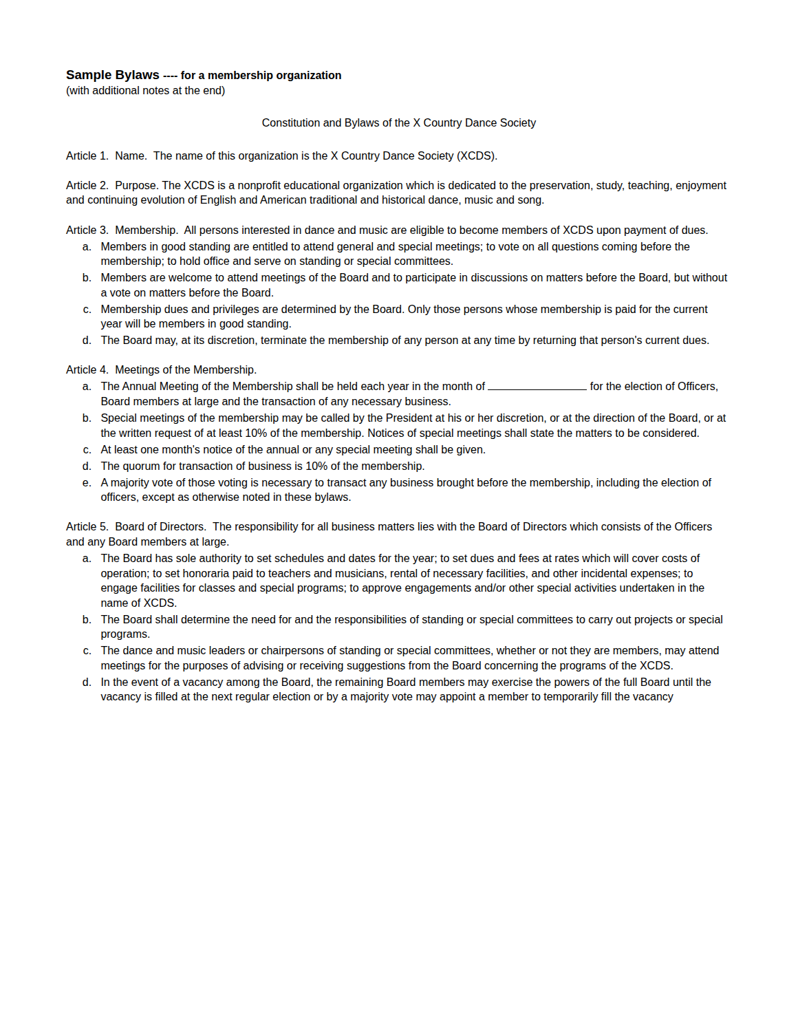Sample Bylaws ---- for a membership organization
(with additional notes at the end)
Constitution and Bylaws of the X Country Dance Society
Article 1. Name. The name of this organization is the X Country Dance Society (XCDS).
Article 2. Purpose. The XCDS is a nonprofit educational organization which is dedicated to the preservation, study, teaching, enjoyment and continuing evolution of English and American traditional and historical dance, music and song.
Article 3. Membership. All persons interested in dance and music are eligible to become members of XCDS upon payment of dues.
Members in good standing are entitled to attend general and special meetings; to vote on all questions coming before the membership; to hold office and serve on standing or special committees.
Members are welcome to attend meetings of the Board and to participate in discussions on matters before the Board, but without a vote on matters before the Board.
Membership dues and privileges are determined by the Board. Only those persons whose membership is paid for the current year will be members in good standing.
The Board may, at its discretion, terminate the membership of any person at any time by returning that person's current dues.
Article 4. Meetings of the Membership.
The Annual Meeting of the Membership shall be held each year in the month of for the election of Officers, Board members at large and the transaction of any necessary business.
Special meetings of the membership may be called by the President at his or her discretion, or at the direction of the Board, or at the written request of at least 10% of the membership. Notices of special meetings shall state the matters to be considered.
At least one month's notice of the annual or any special meeting shall be given.
The quorum for transaction of business is 10% of the membership.
A majority vote of those voting is necessary to transact any business brought before the membership, including the election of officers, except as otherwise noted in these bylaws.
Article 5. Board of Directors. The responsibility for all business matters lies with the Board of Directors which consists of the Officers and any Board members at large.
The Board has sole authority to set schedules and dates for the year; to set dues and fees at rates which will cover costs of operation; to set honoraria paid to teachers and musicians, rental of necessary facilities, and other incidental expenses; to engage facilities for classes and special programs; to approve engagements and/or other special activities undertaken in the name of XCDS.
The Board shall determine the need for and the responsibilities of standing or special committees to carry out projects or special programs.
The dance and music leaders or chairpersons of standing or special committees, whether or not they are members, may attend meetings for the purposes of advising or receiving suggestions from the Board concerning the programs of the XCDS.
In the event of a vacancy among the Board, the remaining Board members may exercise the powers of the full Board until the vacancy is filled at the next regular election or by a majority vote may appoint a member to temporarily fill the vacancy